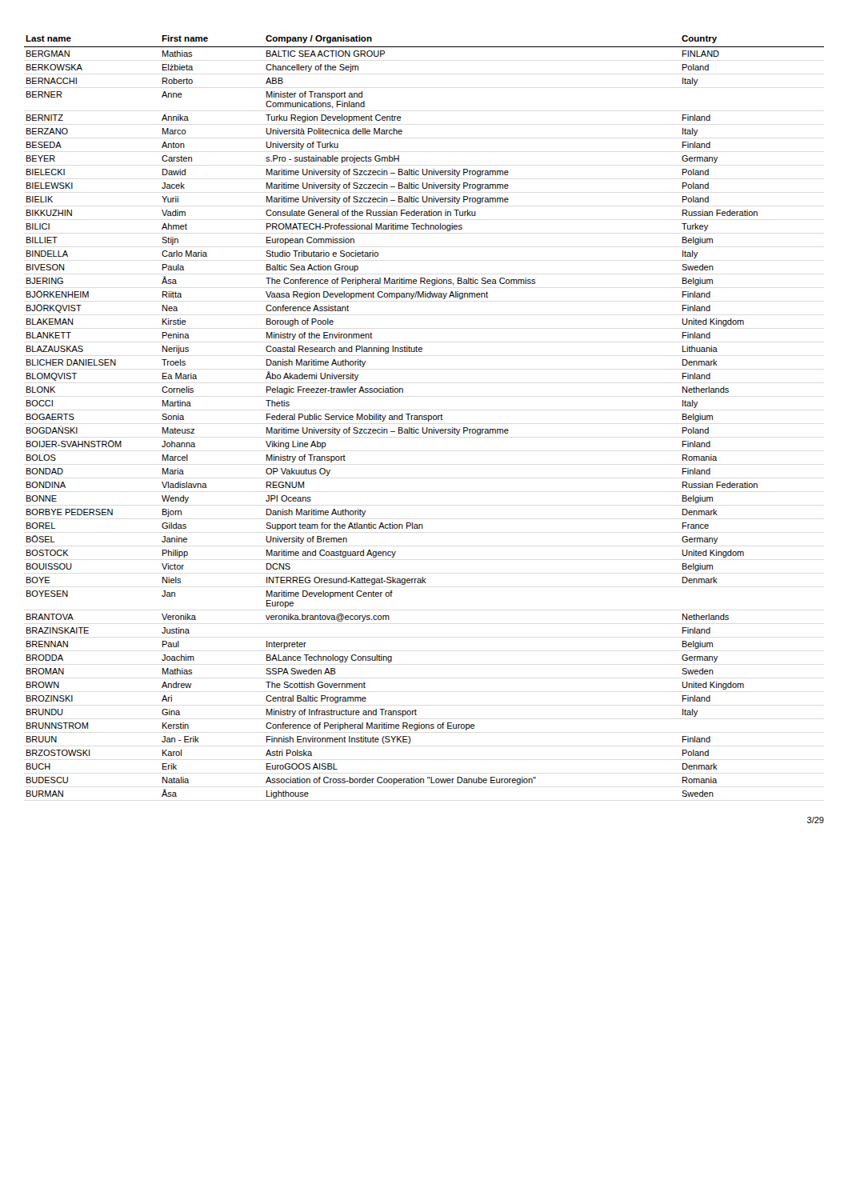| Last name | First name | Company / Organisation | Country |
| --- | --- | --- | --- |
| BERGMAN | Mathias | BALTIC SEA ACTION GROUP | FINLAND |
| BERKOWSKA | Elżbieta | Chancellery of the Sejm | Poland |
| BERNACCHI | Roberto | ABB | Italy |
| BERNER | Anne | Minister of Transport and Communications, Finland | |
| BERNITZ | Annika | Turku Region Development Centre | Finland |
| BERZANO | Marco | Università Politecnica delle Marche | Italy |
| BESEDA | Anton | University of Turku | Finland |
| BEYER | Carsten | s.Pro - sustainable projects GmbH | Germany |
| BIELECKI | Dawid | Maritime University of Szczecin – Baltic University Programme | Poland |
| BIELEWSKI | Jacek | Maritime University of Szczecin – Baltic University Programme | Poland |
| BIELIK | Yurii | Maritime University of Szczecin – Baltic University Programme | Poland |
| BIKKUZHIN | Vadim | Consulate General of the Russian Federation in Turku | Russian Federation |
| BILICI | Ahmet | PROMATECH-Professional Maritime Technologies | Turkey |
| BILLIET | Stijn | European Commission | Belgium |
| BINDELLA | Carlo Maria | Studio Tributario e Societario | Italy |
| BIVESON | Paula | Baltic Sea Action Group | Sweden |
| BJERING | Åsa | The Conference of Peripheral Maritime Regions, Baltic Sea Commiss | Belgium |
| BJÖRKENHEIM | Riitta | Vaasa Region Development Company/Midway Alignment | Finland |
| BJÖRKQVIST | Nea | Conference Assistant | Finland |
| BLAKEMAN | Kirstie | Borough of Poole | United Kingdom |
| BLANKETT | Penina | Ministry of the Environment | Finland |
| BLAZAUSKAS | Nerijus | Coastal Research and Planning Institute | Lithuania |
| BLICHER DANIELSEN | Troels | Danish Maritime Authority | Denmark |
| BLOMQVIST | Ea Maria | Åbo Akademi University | Finland |
| BLONK | Cornelis | Pelagic Freezer-trawler Association | Netherlands |
| BOCCI | Martina | Thetis | Italy |
| BOGAERTS | Sonia | Federal Public Service Mobility and Transport | Belgium |
| BOGDAŃSKI | Mateusz | Maritime University of Szczecin – Baltic University Programme | Poland |
| BOIJER-SVAHNSTRÖM | Johanna | Viking Line Abp | Finland |
| BOLOS | Marcel | Ministry of Transport | Romania |
| BONDAD | Maria | OP Vakuutus Oy | Finland |
| BONDINA | Vladislavna | REGNUM | Russian Federation |
| BONNE | Wendy | JPI Oceans | Belgium |
| BORBYE PEDERSEN | Bjorn | Danish Maritime Authority | Denmark |
| BOREL | Gildas | Support team for the Atlantic Action Plan | France |
| BÖSEL | Janine | University of Bremen | Germany |
| BOSTOCK | Philipp | Maritime and Coastguard Agency | United Kingdom |
| BOUISSOU | Victor | DCNS | Belgium |
| BOYE | Niels | INTERREG Oresund-Kattegat-Skagerrak | Denmark |
| BOYESEN | Jan | Maritime Development Center of Europe | |
| BRANTOVA | Veronika | veronika.brantova@ecorys.com | Netherlands |
| BRAZINSKAITE | Justina | | Finland |
| BRENNAN | Paul | Interpreter | Belgium |
| BRODDA | Joachim | BALance Technology Consulting | Germany |
| BROMAN | Mathias | SSPA Sweden AB | Sweden |
| BROWN | Andrew | The Scottish Government | United Kingdom |
| BROZINSKI | Ari | Central Baltic Programme | Finland |
| BRUNDU | Gina | Ministry of Infrastructure and Transport | Italy |
| BRUNNSTROM | Kerstin | Conference of Peripheral Maritime Regions of Europe | |
| BRUUN | Jan - Erik | Finnish Environment Institute (SYKE) | Finland |
| BRZOSTOWSKI | Karol | Astri Polska | Poland |
| BUCH | Erik | EuroGOOS AISBL | Denmark |
| BUDESCU | Natalia | Association of Cross-border Cooperation "Lower Danube Euroregion" | Romania |
| BURMAN | Åsa | Lighthouse | Sweden |
3/29